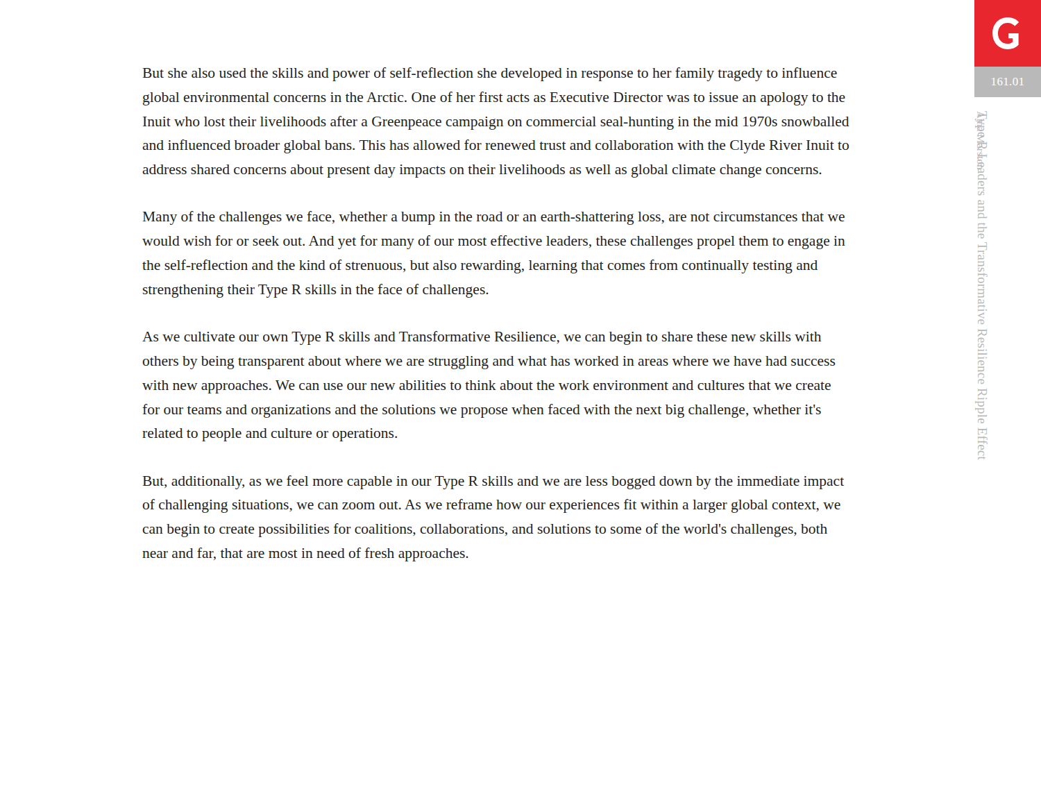But she also used the skills and power of self-reflection she developed in response to her family tragedy to influence global environmental concerns in the Arctic. One of her first acts as Executive Director was to issue an apology to the Inuit who lost their livelihoods after a Greenpeace campaign on commercial seal-hunting in the mid 1970s snowballed and influenced broader global bans. This has allowed for renewed trust and collaboration with the Clyde River Inuit to address shared concerns about present day impacts on their livelihoods as well as global climate change concerns.
Many of the challenges we face, whether a bump in the road or an earth-shattering loss, are not circumstances that we would wish for or seek out. And yet for many of our most effective leaders, these challenges propel them to engage in the self-reflection and the kind of strenuous, but also rewarding, learning that comes from continually testing and strengthening their Type R skills in the face of challenges.
As we cultivate our own Type R skills and Transformative Resilience, we can begin to share these new skills with others by being transparent about where we are struggling and what has worked in areas where we have had success with new approaches. We can use our new abilities to think about the work environment and cultures that we create for our teams and organizations and the solutions we propose when faced with the next big challenge, whether it's related to people and culture or operations.
But, additionally, as we feel more capable in our Type R skills and we are less bogged down by the immediate impact of challenging situations, we can zoom out. As we reframe how our experiences fit within a larger global context, we can begin to create possibilities for coalitions, collaborations, and solutions to some of the world's challenges, both near and far, that are most in need of fresh approaches.
161.01
Type R Leaders and the Transformative Resilience Ripple Effect
Ama Marston